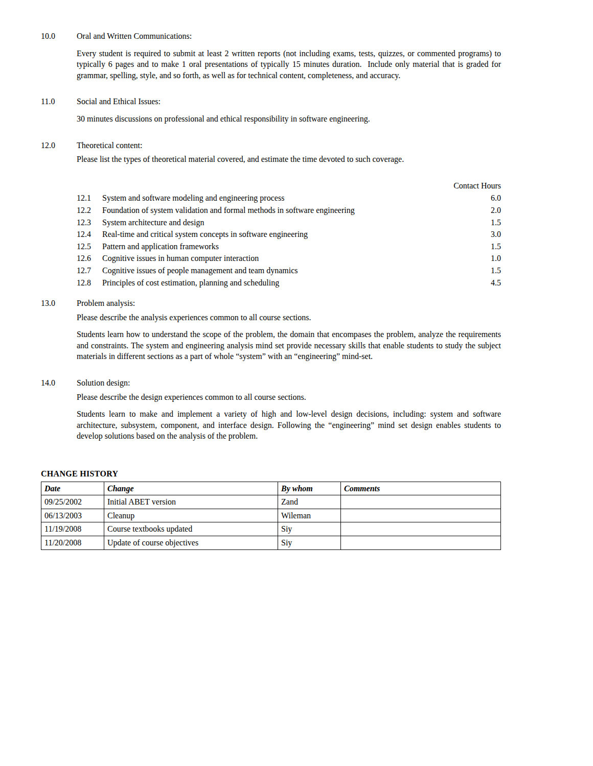10.0
Oral and Written Communications:
Every student is required to submit at least 2 written reports (not including exams, tests, quizzes, or commented programs) to typically 6 pages and to make 1 oral presentations of typically 15 minutes duration. Include only material that is graded for grammar, spelling, style, and so forth, as well as for technical content, completeness, and accuracy.
11.0
Social and Ethical Issues:
30 minutes discussions on professional and ethical responsibility in software engineering.
12.0
Theoretical content:
Please list the types of theoretical material covered, and estimate the time devoted to such coverage.
Contact Hours
| 12.1 | System and software modeling and engineering process | 6.0 |
| 12.2 | Foundation of system validation and formal methods in software engineering | 2.0 |
| 12.3 | System architecture and design | 1.5 |
| 12.4 | Real-time and critical system concepts in software engineering | 3.0 |
| 12.5 | Pattern and application frameworks | 1.5 |
| 12.6 | Cognitive issues in human computer interaction | 1.0 |
| 12.7 | Cognitive issues of people management and team dynamics | 1.5 |
| 12.8 | Principles of cost estimation, planning and scheduling | 4.5 |
13.0
Problem analysis:
Please describe the analysis experiences common to all course sections.
Students learn how to understand the scope of the problem, the domain that encompases the problem, analyze the requirements and constraints. The system and engineering analysis mind set provide necessary skills that enable students to study the subject materials in different sections as a part of whole “system” with an “engineering” mind-set.
14.0
Solution design:
Please describe the design experiences common to all course sections.
Students learn to make and implement a variety of high and low-level design decisions, including: system and software architecture, subsystem, component, and interface design. Following the “engineering” mind set design enables students to develop solutions based on the analysis of the problem.
CHANGE HISTORY
| Date | Change | By whom | Comments |
| --- | --- | --- | --- |
| 09/25/2002 | Initial ABET version | Zand | |
| 06/13/2003 | Cleanup | Wileman | |
| 11/19/2008 | Course textbooks updated | Siy | |
| 11/20/2008 | Update of course objectives | Siy | |